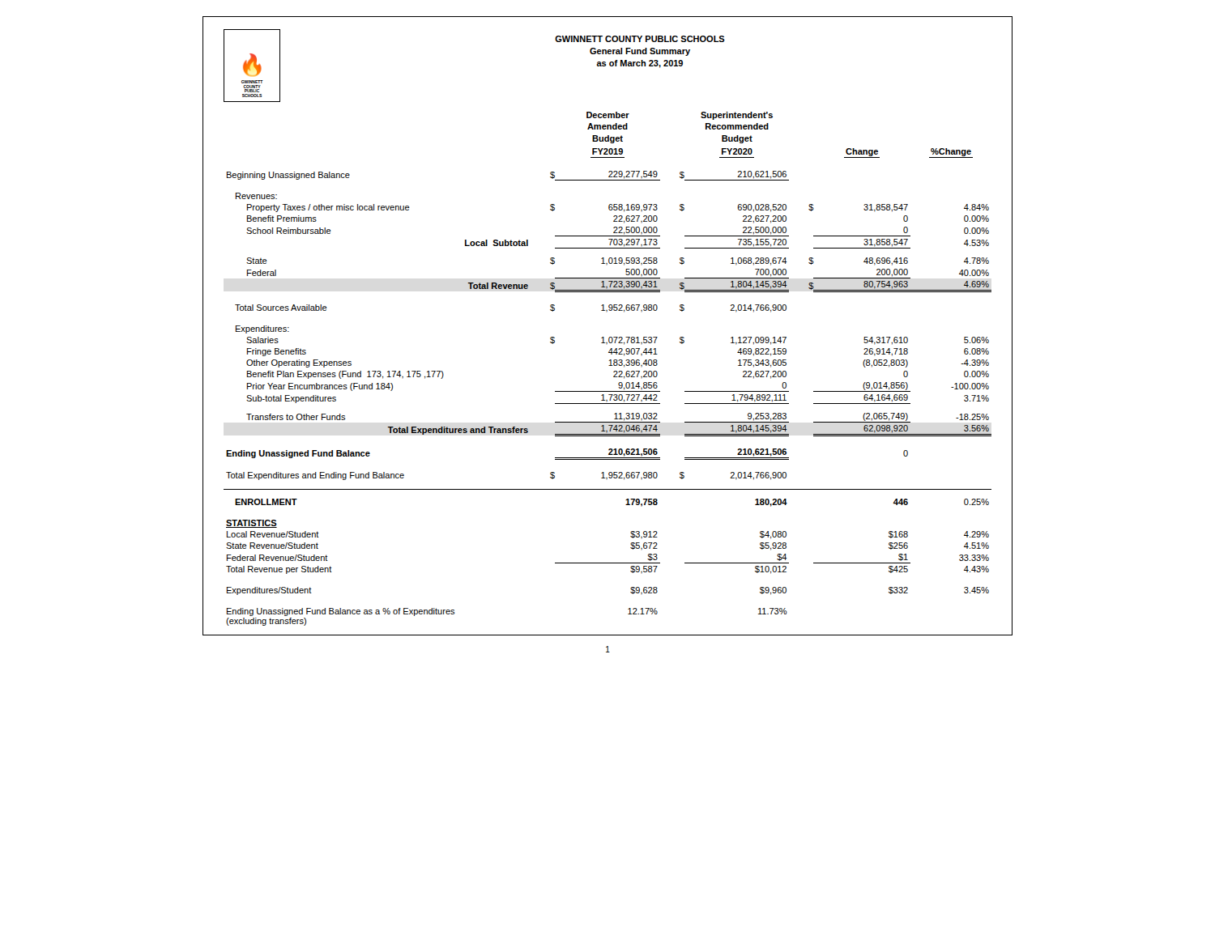🔥
GWINNETT
COUNTY
PUBLIC
SCHOOLS
GWINNETT COUNTY PUBLIC SCHOOLS
General Fund Summary
as of March 23, 2019
| | | December Amended Budget | | Superintendent's Recommended Budget | | | |
| | | FY2019 | | FY2020 | | Change | %Change |
| Beginning Unassigned Balance | $ | 229,277,549 | $ | 210,621,506 | | | |
| Revenues: | | | | | | | |
| Property Taxes / other misc local revenue | $ | 658,169,973 | $ | 690,028,520 | $ | 31,858,547 | 4.84% |
| Benefit Premiums | | 22,627,200 | | 22,627,200 | | 0 | 0.00% |
| School Reimbursable | | 22,500,000 | | 22,500,000 | | 0 | 0.00% |
| Local Subtotal | | 703,297,173 | | 735,155,720 | | 31,858,547 | 4.53% |
| State | $ | 1,019,593,258 | $ | 1,068,289,674 | $ | 48,696,416 | 4.78% |
| Federal | | 500,000 | | 700,000 | | 200,000 | 40.00% |
| Total Revenue | $ | 1,723,390,431 | $ | 1,804,145,394 | $ | 80,754,963 | 4.69% |
| Total Sources Available | $ | 1,952,667,980 | $ | 2,014,766,900 | | | |
| Expenditures: | | | | | | | |
| Salaries | $ | 1,072,781,537 | $ | 1,127,099,147 | | 54,317,610 | 5.06% |
| Fringe Benefits | | 442,907,441 | | 469,822,159 | | 26,914,718 | 6.08% |
| Other Operating Expenses | | 183,396,408 | | 175,343,605 | | (8,052,803) | -4.39% |
| Benefit Plan Expenses (Fund 173, 174, 175 ,177) | | 22,627,200 | | 22,627,200 | | 0 | 0.00% |
| Prior Year Encumbrances (Fund 184) | | 9,014,856 | | 0 | | (9,014,856) | -100.00% |
| Sub-total Expenditures | | 1,730,727,442 | | 1,794,892,111 | | 64,164,669 | 3.71% |
| Transfers to Other Funds | | 11,319,032 | | 9,253,283 | | (2,065,749) | -18.25% |
| Total Expenditures and Transfers | | 1,742,046,474 | | 1,804,145,394 | | 62,098,920 | 3.56% |
| Ending Unassigned Fund Balance | | 210,621,506 | | 210,621,506 | | 0 | |
| Total Expenditures and Ending Fund Balance | $ | 1,952,667,980 | $ | 2,014,766,900 | | | |
| ENROLLMENT | | 179,758 | | 180,204 | | 446 | 0.25% |
| STATISTICS | | | | | | | |
| Local Revenue/Student | | $3,912 | | $4,080 | | $168 | 4.29% |
| State Revenue/Student | | $5,672 | | $5,928 | | $256 | 4.51% |
| Federal Revenue/Student | | $3 | | $4 | | $1 | 33.33% |
| Total Revenue per Student | | $9,587 | | $10,012 | | $425 | 4.43% |
| Expenditures/Student | | $9,628 | | $9,960 | | $332 | 3.45% |
| Ending Unassigned Fund Balance as a % of Expenditures (excluding transfers) | | 12.17% | | 11.73% | | | |
1